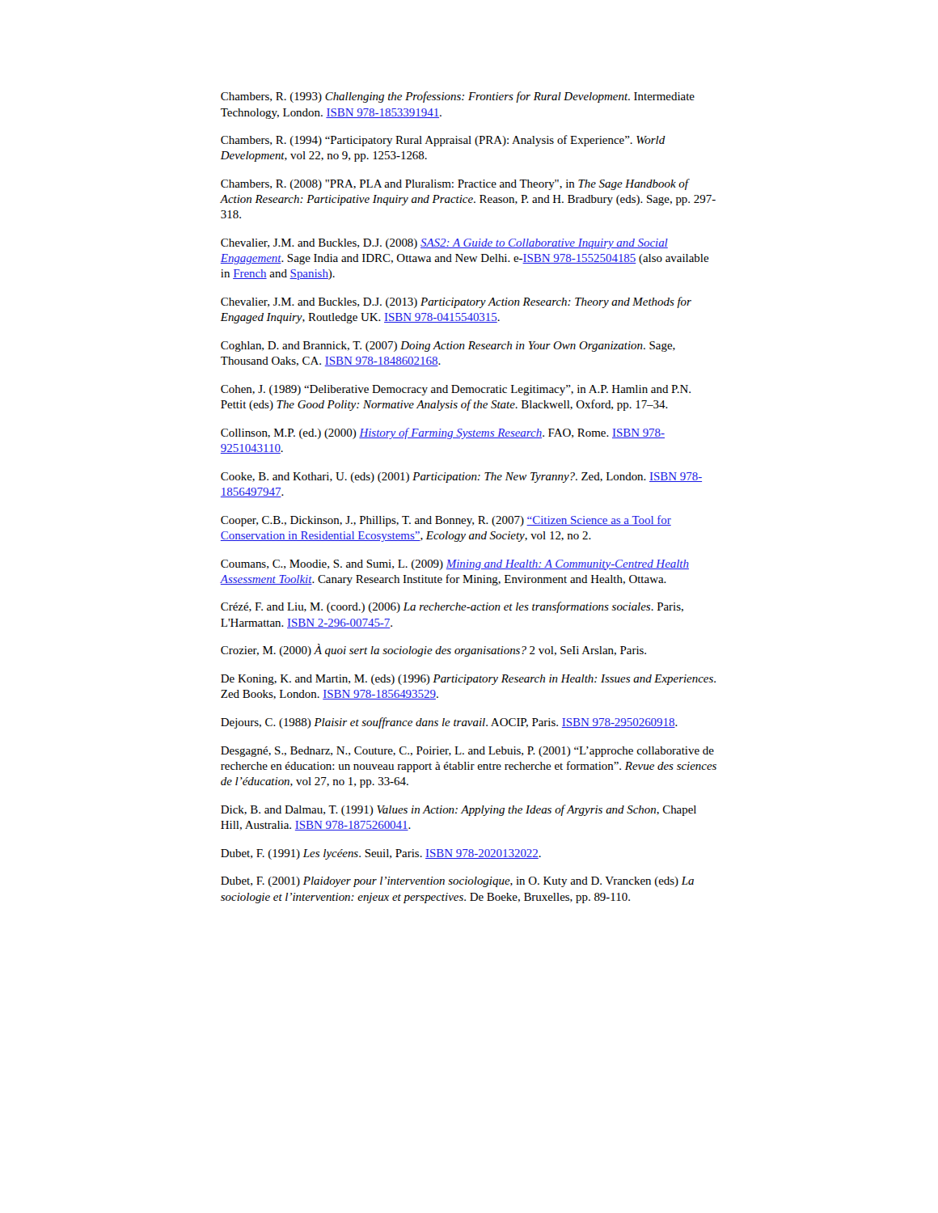Chambers, R. (1993) Challenging the Professions: Frontiers for Rural Development. Intermediate Technology, London. ISBN 978-1853391941.
Chambers, R. (1994) “Participatory Rural Appraisal (PRA): Analysis of Experience”. World Development, vol 22, no 9, pp. 1253-1268.
Chambers, R. (2008) "PRA, PLA and Pluralism: Practice and Theory", in The Sage Handbook of Action Research: Participative Inquiry and Practice. Reason, P. and H. Bradbury (eds). Sage, pp. 297-318.
Chevalier, J.M. and Buckles, D.J. (2008) SAS2: A Guide to Collaborative Inquiry and Social Engagement. Sage India and IDRC, Ottawa and New Delhi. e-ISBN 978-1552504185 (also available in French and Spanish).
Chevalier, J.M. and Buckles, D.J. (2013) Participatory Action Research: Theory and Methods for Engaged Inquiry, Routledge UK. ISBN 978-0415540315.
Coghlan, D. and Brannick, T. (2007) Doing Action Research in Your Own Organization. Sage, Thousand Oaks, CA. ISBN 978-1848602168.
Cohen, J. (1989) “Deliberative Democracy and Democratic Legitimacy”, in A.P. Hamlin and P.N. Pettit (eds) The Good Polity: Normative Analysis of the State. Blackwell, Oxford, pp. 17–34.
Collinson, M.P. (ed.) (2000) History of Farming Systems Research. FAO, Rome. ISBN 978-9251043110.
Cooke, B. and Kothari, U. (eds) (2001) Participation: The New Tyranny?. Zed, London. ISBN 978-1856497947.
Cooper, C.B., Dickinson, J., Phillips, T. and Bonney, R. (2007) “Citizen Science as a Tool for Conservation in Residential Ecosystems”, Ecology and Society, vol 12, no 2.
Coumans, C., Moodie, S. and Sumi, L. (2009) Mining and Health: A Community-Centred Health Assessment Toolkit. Canary Research Institute for Mining, Environment and Health, Ottawa.
Crézé, F. and Liu, M. (coord.) (2006) La recherche-action et les transformations sociales. Paris, L'Harmattan. ISBN 2-296-00745-7.
Crozier, M. (2000) À quoi sert la sociologie des organisations? 2 vol, SeIi Arslan, Paris.
De Koning, K. and Martin, M. (eds) (1996) Participatory Research in Health: Issues and Experiences. Zed Books, London. ISBN 978-1856493529.
Dejours, C. (1988) Plaisir et souffrance dans le travail. AOCIP, Paris. ISBN 978-2950260918.
Desgagné, S., Bednarz, N., Couture, C., Poirier, L. and Lebuis, P. (2001) “L’approche collaborative de recherche en éducation: un nouveau rapport à établir entre recherche et formation”. Revue des sciences de l’éducation, vol 27, no 1, pp. 33-64.
Dick, B. and Dalmau, T. (1991) Values in Action: Applying the Ideas of Argyris and Schon, Chapel Hill, Australia. ISBN 978-1875260041.
Dubet, F. (1991) Les lycéens. Seuil, Paris. ISBN 978-2020132022.
Dubet, F. (2001) Plaidoyer pour l’intervention sociologique, in O. Kuty and D. Vrancken (eds) La sociologie et l’intervention: enjeux et perspectives. De Boeke, Bruxelles, pp. 89-110.